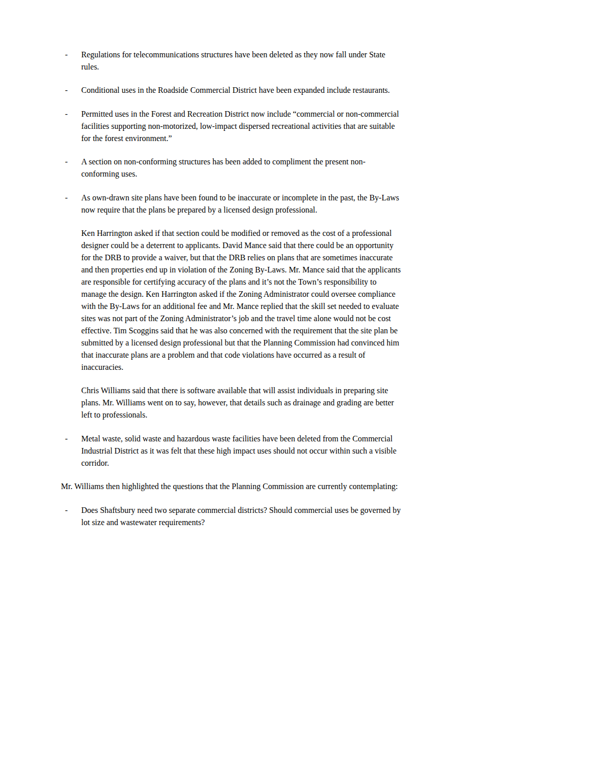Regulations for telecommunications structures have been deleted as they now fall under State rules.
Conditional uses in the Roadside Commercial District have been expanded include restaurants.
Permitted uses in the Forest and Recreation District now include “commercial or non-commercial facilities supporting non-motorized, low-impact dispersed recreational activities that are suitable for the forest environment.”
A section on non-conforming structures has been added to compliment the present non-conforming uses.
As own-drawn site plans have been found to be inaccurate or incomplete in the past, the By-Laws now require that the plans be prepared by a licensed design professional.
Ken Harrington asked if that section could be modified or removed as the cost of a professional designer could be a deterrent to applicants. David Mance said that there could be an opportunity for the DRB to provide a waiver, but that the DRB relies on plans that are sometimes inaccurate and then properties end up in violation of the Zoning By-Laws. Mr. Mance said that the applicants are responsible for certifying accuracy of the plans and it’s not the Town’s responsibility to manage the design. Ken Harrington asked if the Zoning Administrator could oversee compliance with the By-Laws for an additional fee and Mr. Mance replied that the skill set needed to evaluate sites was not part of the Zoning Administrator’s job and the travel time alone would not be cost effective. Tim Scoggins said that he was also concerned with the requirement that the site plan be submitted by a licensed design professional but that the Planning Commission had convinced him that inaccurate plans are a problem and that code violations have occurred as a result of inaccuracies.
Chris Williams said that there is software available that will assist individuals in preparing site plans. Mr. Williams went on to say, however, that details such as drainage and grading are better left to professionals.
Metal waste, solid waste and hazardous waste facilities have been deleted from the Commercial Industrial District as it was felt that these high impact uses should not occur within such a visible corridor.
Mr. Williams then highlighted the questions that the Planning Commission are currently contemplating:
Does Shaftsbury need two separate commercial districts? Should commercial uses be governed by lot size and wastewater requirements?